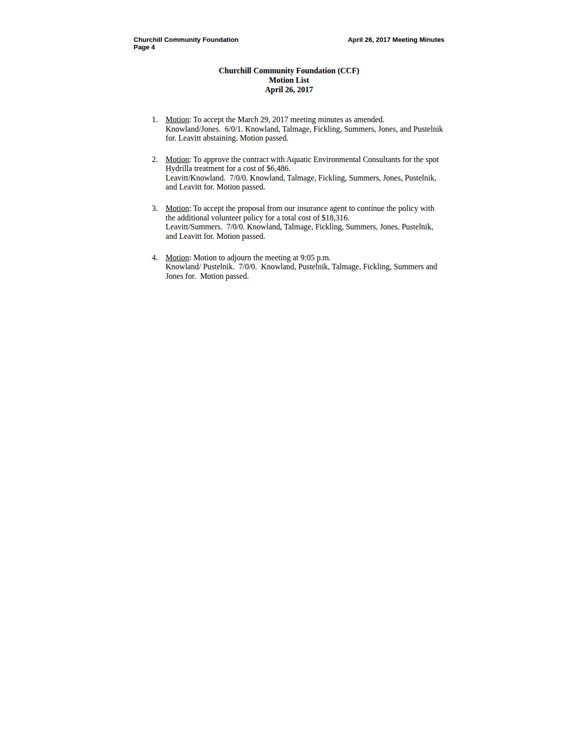Churchill Community Foundation
April 26, 2017 Meeting Minutes
Page 4
Churchill Community Foundation (CCF)
Motion List
April 26, 2017
Motion: To accept the March 29, 2017 meeting minutes as amended.
Knowland/Jones. 6/0/1. Knowland, Talmage, Fickling, Summers, Jones, and Pustelnik for. Leavitt abstaining. Motion passed.
Motion: To approve the contract with Aquatic Environmental Consultants for the spot Hydrilla treatment for a cost of $6,486.
Leavitt/Knowland. 7/0/0. Knowland, Talmage, Fickling, Summers, Jones, Pustelnik, and Leavitt for. Motion passed.
Motion: To accept the proposal from our insurance agent to continue the policy with the additional volunteer policy for a total cost of $18,316.
Leavitt/Summers. 7/0/0. Knowland, Talmage, Fickling, Summers, Jones, Pustelnik, and Leavitt for. Motion passed.
Motion: Motion to adjourn the meeting at 9:05 p.m.
Knowland/ Pustelnik. 7/0/0. Knowland, Pustelnik, Talmage, Fickling, Summers and Jones for. Motion passed.